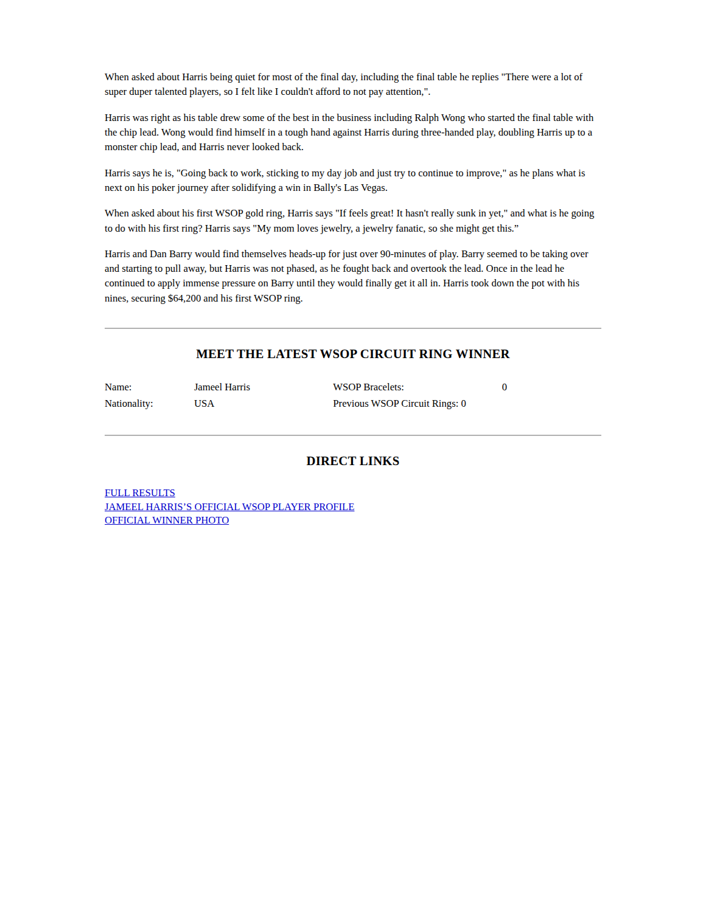When asked about Harris being quiet for most of the final day, including the final table he replies "There were a lot of super duper talented players, so I felt like I couldn't afford to not pay attention,".
Harris was right as his table drew some of the best in the business including Ralph Wong who started the final table with the chip lead. Wong would find himself in a tough hand against Harris during three-handed play, doubling Harris up to a monster chip lead, and Harris never looked back.
Harris says he is, "Going back to work, sticking to my day job and just try to continue to improve," as he plans what is next on his poker journey after solidifying a win in Bally's Las Vegas.
When asked about his first WSOP gold ring, Harris says "If feels great! It hasn't really sunk in yet," and what is he going to do with his first ring? Harris says "My mom loves jewelry, a jewelry fanatic, so she might get this.”
Harris and Dan Barry would find themselves heads-up for just over 90-minutes of play. Barry seemed to be taking over and starting to pull away, but Harris was not phased, as he fought back and overtook the lead. Once in the lead he continued to apply immense pressure on Barry until they would finally get it all in. Harris took down the pot with his nines, securing $64,200 and his first WSOP ring.
MEET THE LATEST WSOP CIRCUIT RING WINNER
| Name: | Jameel Harris | WSOP Bracelets: | 0 |
| Nationality: | USA | Previous WSOP Circuit Rings: 0 | |
DIRECT LINKS
FULL RESULTS JAMEEL HARRIS’S OFFICIAL WSOP PLAYER PROFILE OFFICIAL WINNER PHOTO